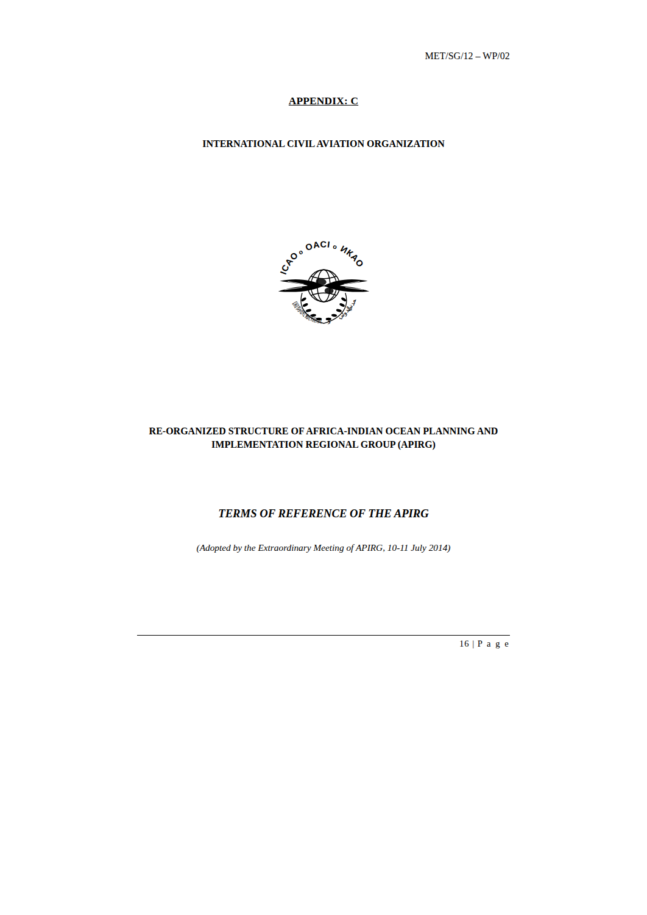MET/SG/12 – WP/02
APPENDIX: C
INTERNATIONAL CIVIL AVIATION ORGANIZATION
ICAO o OACI o ИКАО 国际民航组织 。 و الدولي المدني
RE-ORGANIZED STRUCTURE OF AFRICA-INDIAN OCEAN PLANNING AND
IMPLEMENTATION REGIONAL GROUP (APIRG)
TERMS OF REFERENCE OF THE APIRG
(Adopted by the Extraordinary Meeting of APIRG, 10-11 July 2014)
16 | P a g e